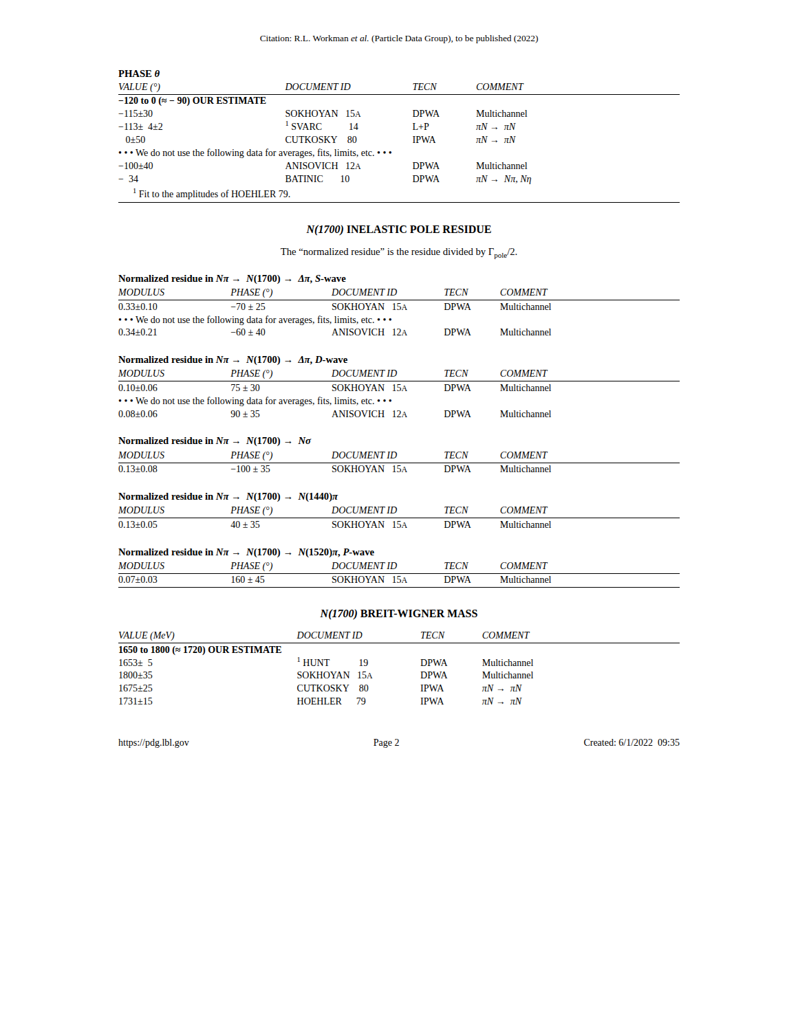Citation: R.L. Workman et al. (Particle Data Group), to be published (2022)
PHASE θ
| VALUE (°) | DOCUMENT ID | TECN | COMMENT |
| --- | --- | --- | --- |
| −120 to 0 (≈ − 90) OUR ESTIMATE | | | |
| −115±30 | SOKHOYAN 15 A | DPWA | Multichannel |
| −113± 4±2 | 1 SVARC 14 | L+P | πN → πN |
| 0±50 | CUTKOSKY 80 | IPWA | πN → πN |
| • • • We do not use the following data for averages, fits, limits, etc. • • • |
| −100±40 | ANISOVICH 12 A | DPWA | Multichannel |
| − 34 | BATINIC 10 | DPWA | πN → Nπ , Nη |
1 Fit to the amplitudes of HOEHLER 79.
N(1700) INELASTIC POLE RESIDUE
The “normalized residue” is the residue divided by Γpole/2.
Normalized residue in Nπ → N(1700) → Δπ, S-wave
| MODULUS | PHASE (°) | DOCUMENT ID | TECN | COMMENT |
| --- | --- | --- | --- | --- |
| 0.33±0.10 | −70 ± 25 | SOKHOYAN 15 A | DPWA | Multichannel |
| • • • We do not use the following data for averages, fits, limits, etc. • • • |
| 0.34±0.21 | −60 ± 40 | ANISOVICH 12 A | DPWA | Multichannel |
Normalized residue in Nπ → N(1700) → Δπ, D-wave
| MODULUS | PHASE (°) | DOCUMENT ID | TECN | COMMENT |
| --- | --- | --- | --- | --- |
| 0.10±0.06 | 75 ± 30 | SOKHOYAN 15 A | DPWA | Multichannel |
| • • • We do not use the following data for averages, fits, limits, etc. • • • |
| 0.08±0.06 | 90 ± 35 | ANISOVICH 12 A | DPWA | Multichannel |
Normalized residue in Nπ → N(1700) → Nσ
| MODULUS | PHASE (°) | DOCUMENT ID | TECN | COMMENT |
| --- | --- | --- | --- | --- |
| 0.13±0.08 | −100 ± 35 | SOKHOYAN 15 A | DPWA | Multichannel |
Normalized residue in Nπ → N(1700) → N(1440)π
| MODULUS | PHASE (°) | DOCUMENT ID | TECN | COMMENT |
| --- | --- | --- | --- | --- |
| 0.13±0.05 | 40 ± 35 | SOKHOYAN 15 A | DPWA | Multichannel |
Normalized residue in Nπ → N(1700) → N(1520)π, P-wave
| MODULUS | PHASE (°) | DOCUMENT ID | TECN | COMMENT |
| --- | --- | --- | --- | --- |
| 0.07±0.03 | 160 ± 45 | SOKHOYAN 15 A | DPWA | Multichannel |
N(1700) BREIT-WIGNER MASS
| VALUE (MeV) | DOCUMENT ID | TECN | COMMENT |
| --- | --- | --- | --- |
| 1650 to 1800 (≈ 1720) OUR ESTIMATE | | | |
| 1653± 5 | 1 HUNT 19 | DPWA | Multichannel |
| 1800±35 | SOKHOYAN 15 A | DPWA | Multichannel |
| 1675±25 | CUTKOSKY 80 | IPWA | πN → πN |
| 1731±15 | HOEHLER 79 | IPWA | πN → πN |
https://pdg.lbl.gov Page 2 Created: 6/1/2022 09:35